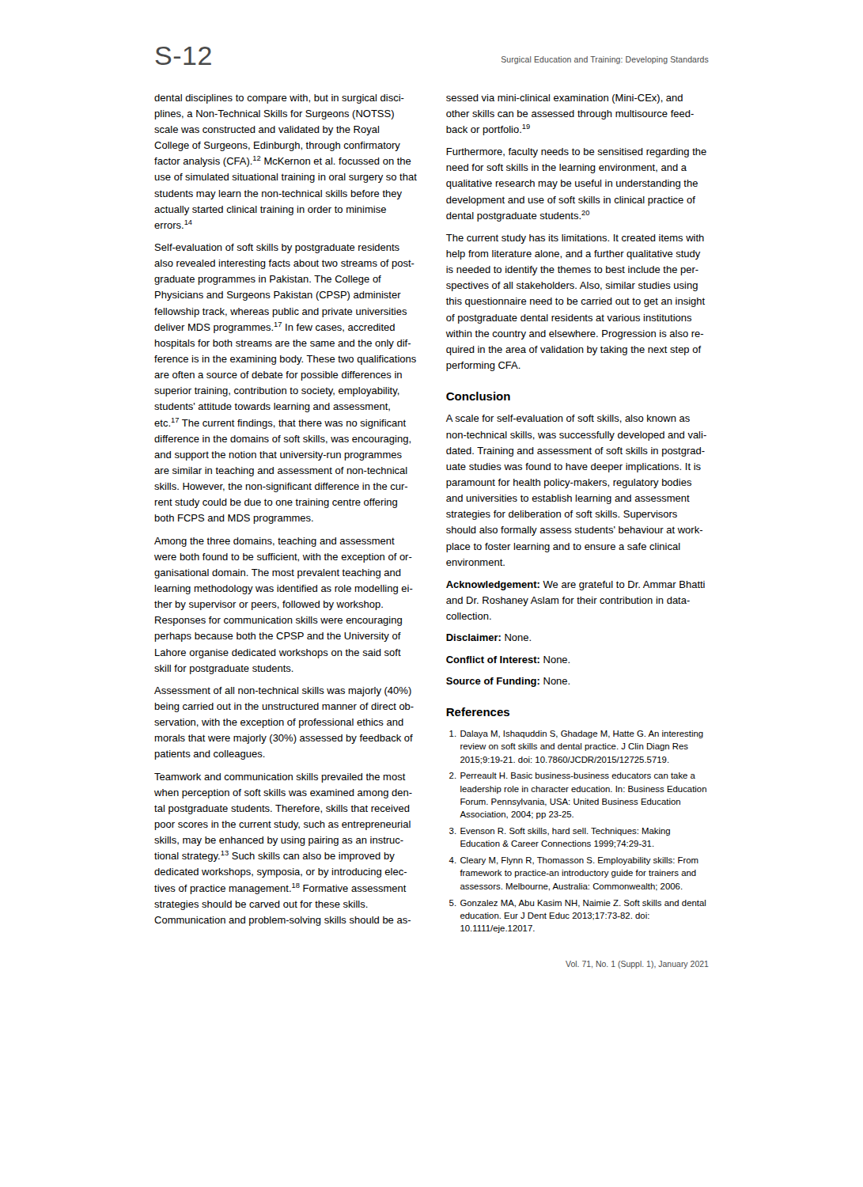S-12
Surgical Education and Training: Developing Standards
dental disciplines to compare with, but in surgical disciplines, a Non-Technical Skills for Surgeons (NOTSS) scale was constructed and validated by the Royal College of Surgeons, Edinburgh, through confirmatory factor analysis (CFA).12 McKernon et al. focussed on the use of simulated situational training in oral surgery so that students may learn the non-technical skills before they actually started clinical training in order to minimise errors.14
Self-evaluation of soft skills by postgraduate residents also revealed interesting facts about two streams of postgraduate programmes in Pakistan. The College of Physicians and Surgeons Pakistan (CPSP) administer fellowship track, whereas public and private universities deliver MDS programmes.17 In few cases, accredited hospitals for both streams are the same and the only difference is in the examining body. These two qualifications are often a source of debate for possible differences in superior training, contribution to society, employability, students' attitude towards learning and assessment, etc.17 The current findings, that there was no significant difference in the domains of soft skills, was encouraging, and support the notion that university-run programmes are similar in teaching and assessment of non-technical skills. However, the non-significant difference in the current study could be due to one training centre offering both FCPS and MDS programmes.
Among the three domains, teaching and assessment were both found to be sufficient, with the exception of organisational domain. The most prevalent teaching and learning methodology was identified as role modelling either by supervisor or peers, followed by workshop. Responses for communication skills were encouraging perhaps because both the CPSP and the University of Lahore organise dedicated workshops on the said soft skill for postgraduate students.
Assessment of all non-technical skills was majorly (40%) being carried out in the unstructured manner of direct observation, with the exception of professional ethics and morals that were majorly (30%) assessed by feedback of patients and colleagues.
Teamwork and communication skills prevailed the most when perception of soft skills was examined among dental postgraduate students. Therefore, skills that received poor scores in the current study, such as entrepreneurial skills, may be enhanced by using pairing as an instructional strategy.13 Such skills can also be improved by dedicated workshops, symposia, or by introducing electives of practice management.18 Formative assessment strategies should be carved out for these skills. Communication and problem-solving skills should be assessed via mini-clinical examination (Mini-CEx), and other skills can be assessed through multisource feedback or portfolio.19
Furthermore, faculty needs to be sensitised regarding the need for soft skills in the learning environment, and a qualitative research may be useful in understanding the development and use of soft skills in clinical practice of dental postgraduate students.20
The current study has its limitations. It created items with help from literature alone, and a further qualitative study is needed to identify the themes to best include the perspectives of all stakeholders. Also, similar studies using this questionnaire need to be carried out to get an insight of postgraduate dental residents at various institutions within the country and elsewhere. Progression is also required in the area of validation by taking the next step of performing CFA.
Conclusion
A scale for self-evaluation of soft skills, also known as non-technical skills, was successfully developed and validated. Training and assessment of soft skills in postgraduate studies was found to have deeper implications. It is paramount for health policy-makers, regulatory bodies and universities to establish learning and assessment strategies for deliberation of soft skills. Supervisors should also formally assess students' behaviour at workplace to foster learning and to ensure a safe clinical environment.
Acknowledgement: We are grateful to Dr. Ammar Bhatti and Dr. Roshaney Aslam for their contribution in data-collection.
Disclaimer: None.
Conflict of Interest: None.
Source of Funding: None.
References
Dalaya M, Ishaquddin S, Ghadage M, Hatte G. An interesting review on soft skills and dental practice. J Clin Diagn Res 2015;9:19-21. doi: 10.7860/JCDR/2015/12725.5719.
Perreault H. Basic business-business educators can take a leadership role in character education. In: Business Education Forum. Pennsylvania, USA: United Business Education Association, 2004; pp 23-25.
Evenson R. Soft skills, hard sell. Techniques: Making Education & Career Connections 1999;74:29-31.
Cleary M, Flynn R, Thomasson S. Employability skills: From framework to practice-an introductory guide for trainers and assessors. Melbourne, Australia: Commonwealth; 2006.
Gonzalez MA, Abu Kasim NH, Naimie Z. Soft skills and dental education. Eur J Dent Educ 2013;17:73-82. doi: 10.1111/eje.12017.
Vol. 71, No. 1 (Suppl. 1), January 2021